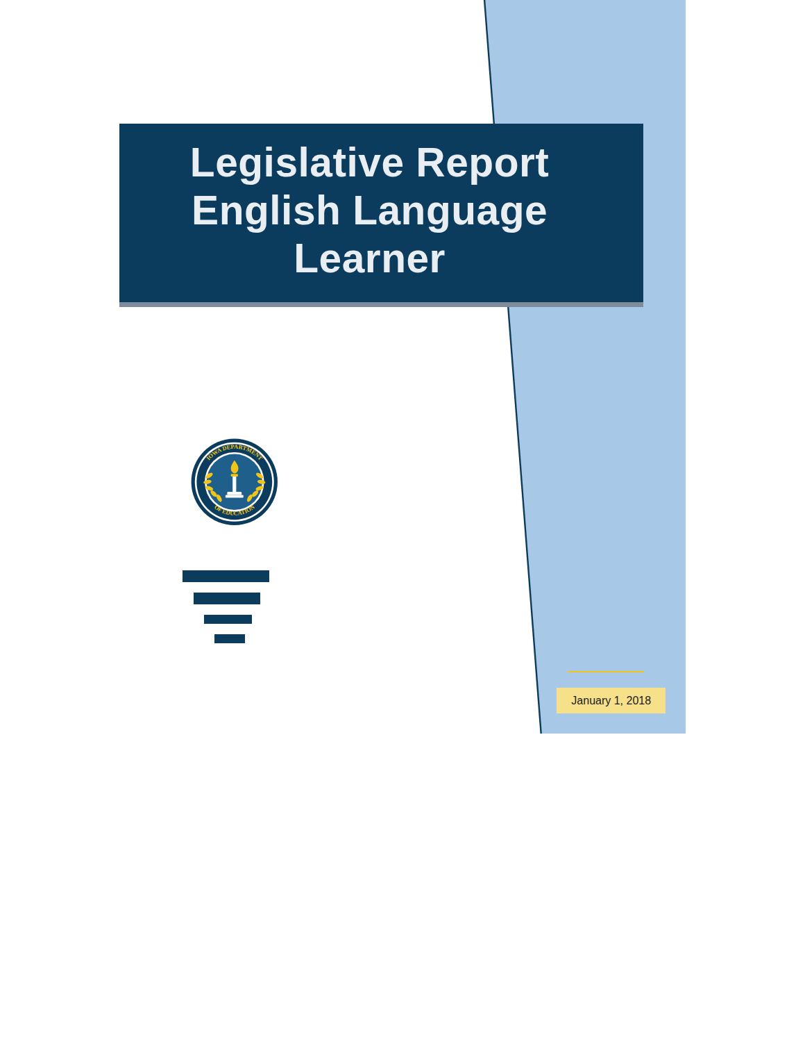Legislative Report
English Language Learner
IOWA DEPARTMENT OF EDUCATION
January 1, 2018